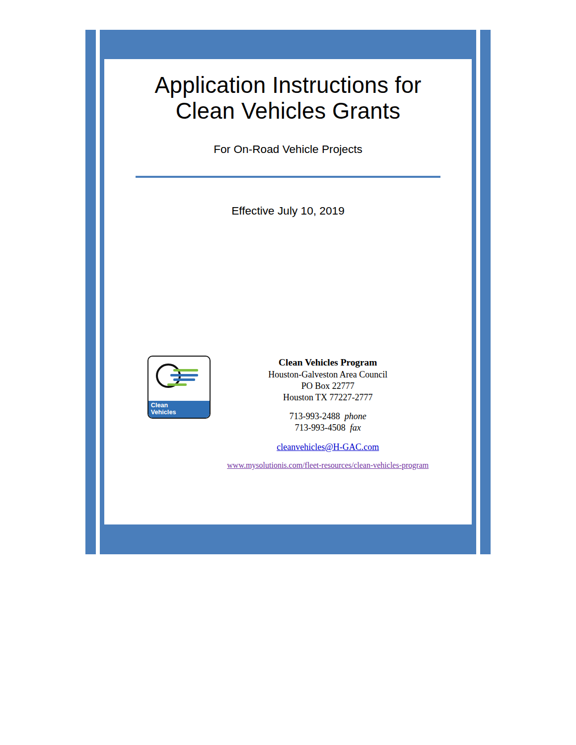Application Instructions forClean Vehicles Grants
For On-Road Vehicle Projects
Effective July 10, 2019
Clean
Vehicles
Clean Vehicles Program
Houston-Galveston Area Council
PO Box 22777
Houston TX 77227-2777
713-993-2488 phone
713-993-4508 fax
cleanvehicles@H-GAC.com
www.mysolutionis.com/fleet-resources/clean-vehicles-program